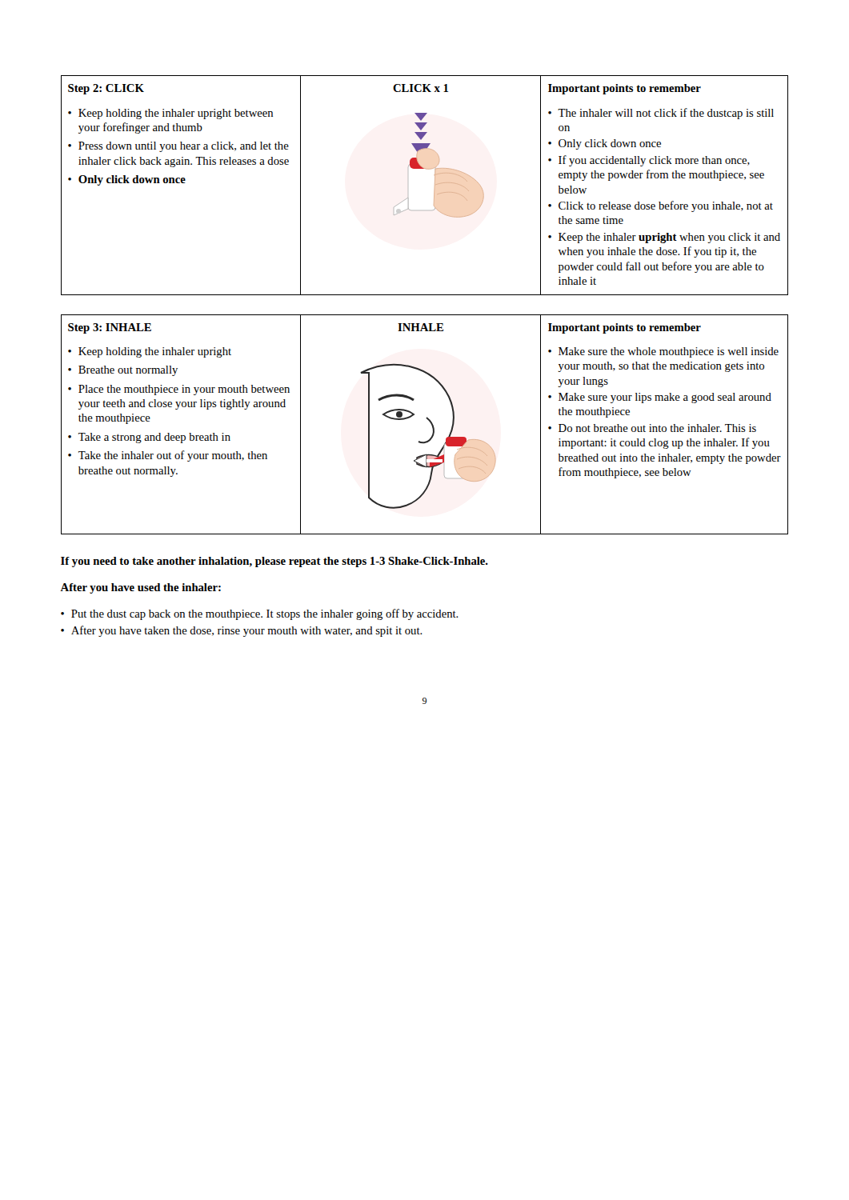| Step 2: CLICK Keep holding the inhaler upright between your forefinger and thumb Press down until you hear a click, and let the inhaler click back again. This releases a dose Only click down once | CLICK x 1 | Important points to remember The inhaler will not click if the dustcap is still on Only click down once If you accidentally click more than once, empty the powder from the mouthpiece, see below Click to release dose before you inhale, not at the same time Keep the inhaler upright when you click it and when you inhale the dose. If you tip it, the powder could fall out before you are able to inhale it |
| Step 3: INHALE Keep holding the inhaler upright Breathe out normally Place the mouthpiece in your mouth between your teeth and close your lips tightly around the mouthpiece Take a strong and deep breath in Take the inhaler out of your mouth, then breathe out normally. | INHALE | Important points to remember Make sure the whole mouthpiece is well inside your mouth, so that the medication gets into your lungs Make sure your lips make a good seal around the mouthpiece Do not breathe out into the inhaler. This is important: it could clog up the inhaler. If you breathed out into the inhaler, empty the powder from mouthpiece, see below |
If you need to take another inhalation, please repeat the steps 1-3 Shake-Click-Inhale.
After you have used the inhaler:
Put the dust cap back on the mouthpiece. It stops the inhaler going off by accident.
After you have taken the dose, rinse your mouth with water, and spit it out.
9